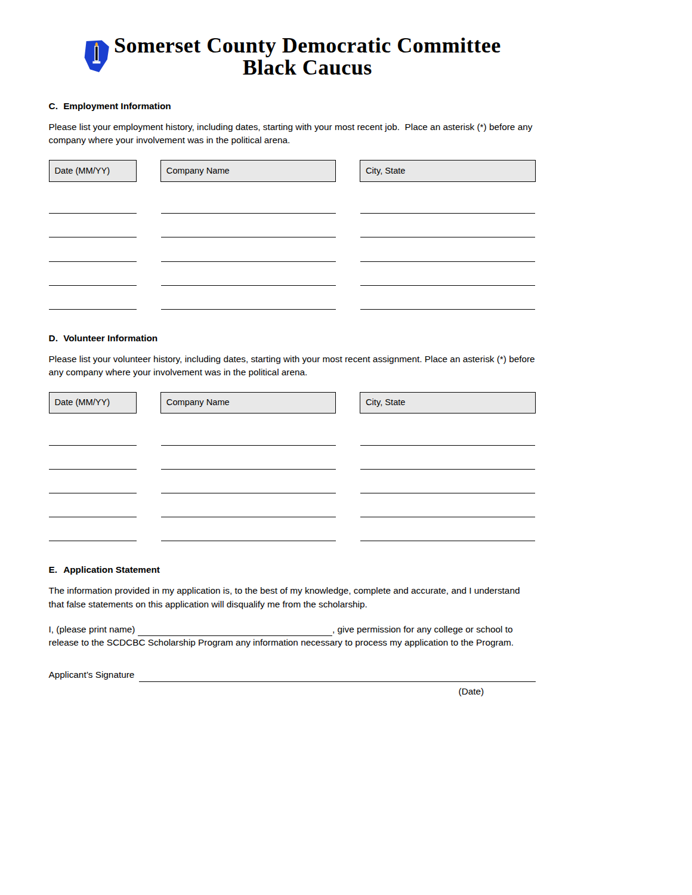Somerset County Democratic Committee Black Caucus
C. Employment Information
Please list your employment history, including dates, starting with your most recent job. Place an asterisk (*) before any company where your involvement was in the political arena.
| Date (MM/YY) | | Company Name | | City, State |
| --- | --- | --- | --- | --- |
D. Volunteer Information
Please list your volunteer history, including dates, starting with your most recent assignment. Place an asterisk (*) before any company where your involvement was in the political arena.
| Date (MM/YY) | | Company Name | | City, State |
| --- | --- | --- | --- | --- |
E. Application Statement
The information provided in my application is, to the best of my knowledge, complete and accurate, and I understand that false statements on this application will disqualify me from the scholarship.
I, (please print name) , give permission for any college or school to release to the SCDCBC Scholarship Program any information necessary to process my application to the Program.
Applicant’s Signature
(Date)